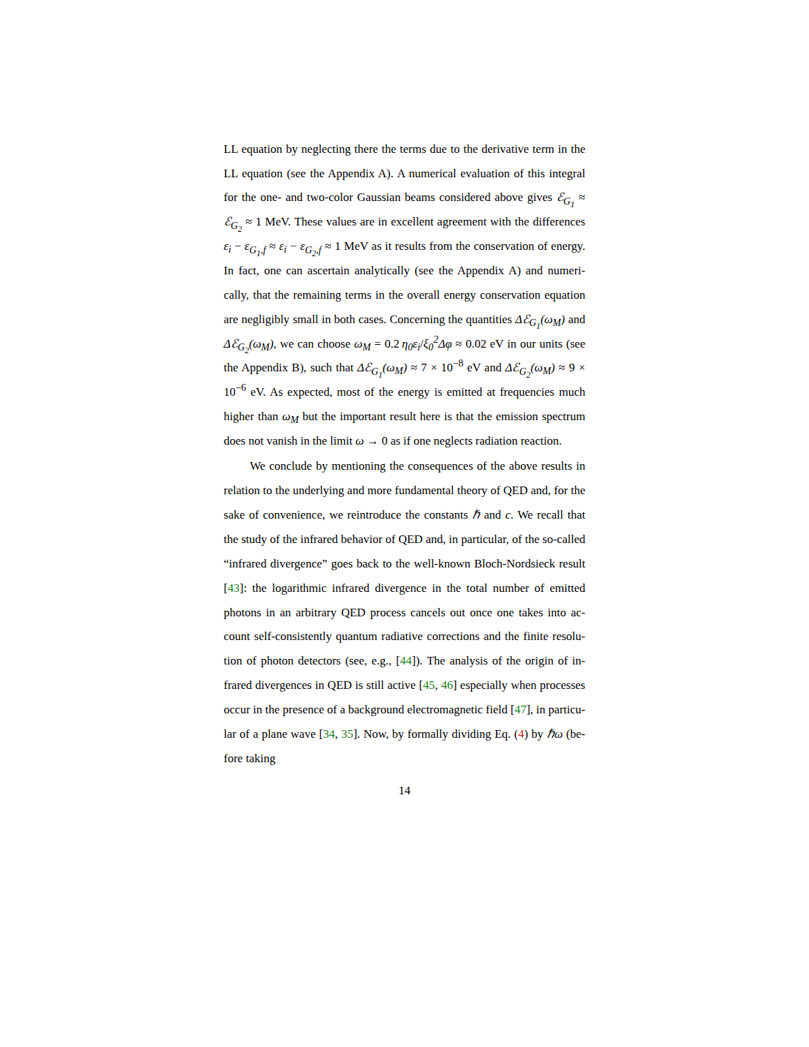LL equation by neglecting there the terms due to the derivative term in the LL equation (see the Appendix A). A numerical evaluation of this integral for the one- and two-color Gaussian beams considered above gives ℰG1 ≈ ℰG2 ≈ 1 MeV. These values are in excellent agreement with the differences εi − εG1,f ≈ εi − εG2,f ≈ 1 MeV as it results from the conservation of energy. In fact, one can ascertain analytically (see the Appendix A) and numerically, that the remaining terms in the overall energy conservation equation are negligibly small in both cases. Concerning the quantities ΔℰG1(ωM) and ΔℰG2(ωM), we can choose ωM = 0.2 η0εi/ξ02Δφ ≈ 0.02 eV in our units (see the Appendix B), such that ΔℰG1(ωM) ≈ 7 × 10−8 eV and ΔℰG2(ωM) ≈ 9 × 10−6 eV. As expected, most of the energy is emitted at frequencies much higher than ωM but the important result here is that the emission spectrum does not vanish in the limit ω → 0 as if one neglects radiation reaction.
We conclude by mentioning the consequences of the above results in relation to the underlying and more fundamental theory of QED and, for the sake of convenience, we reintroduce the constants ℏ and c. We recall that the study of the infrared behavior of QED and, in particular, of the so-called “infrared divergence” goes back to the well-known Bloch-Nordsieck result [43]: the logarithmic infrared divergence in the total number of emitted photons in an arbitrary QED process cancels out once one takes into account self-consistently quantum radiative corrections and the finite resolution of photon detectors (see, e.g., [44]). The analysis of the origin of infrared divergences in QED is still active [45, 46] especially when processes occur in the presence of a background electromagnetic field [47], in particular of a plane wave [34, 35]. Now, by formally dividing Eq. (4) by ℏω (before taking
14